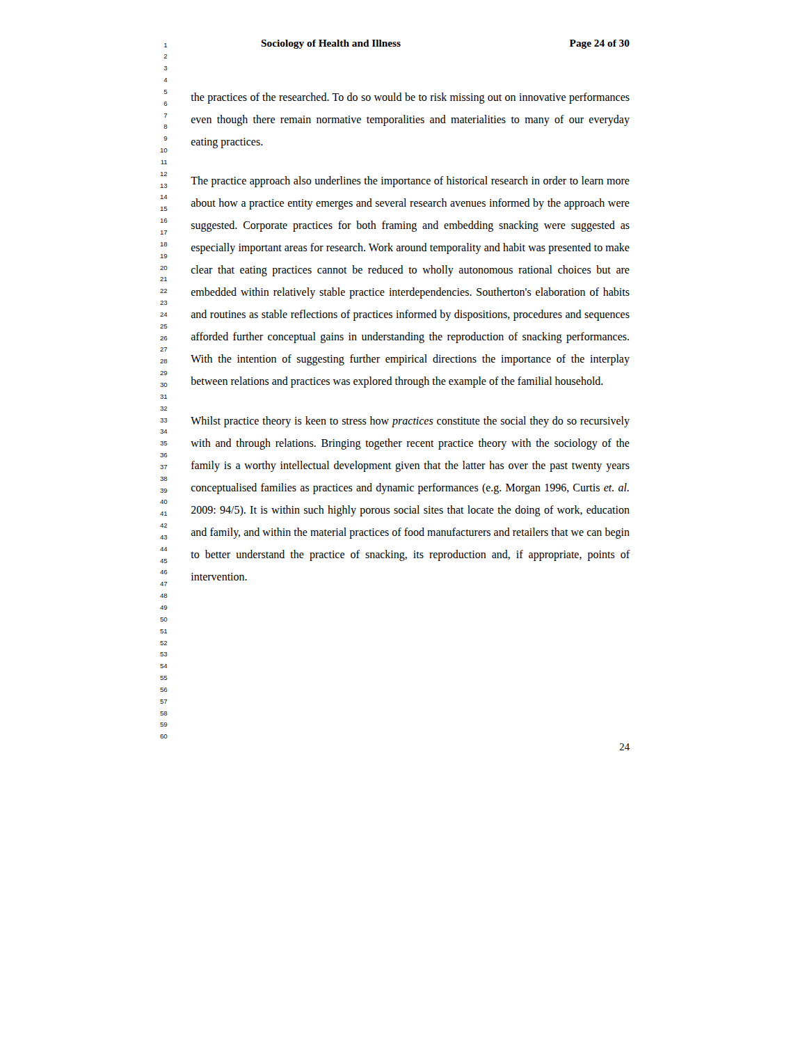12345 678910 1112131415 1617181920 2122232425 2627282930 3132333435 3637383940 4142434445 4647484950 5152535455 5657585960
Sociology of Health and Illness
Page 24 of 30
the practices of the researched. To do so would be to risk missing out on innovative performances even though there remain normative temporalities and materialities to many of our everyday eating practices.
The practice approach also underlines the importance of historical research in order to learn more about how a practice entity emerges and several research avenues informed by the approach were suggested. Corporate practices for both framing and embedding snacking were suggested as especially important areas for research. Work around temporality and habit was presented to make clear that eating practices cannot be reduced to wholly autonomous rational choices but are embedded within relatively stable practice interdependencies. Southerton's elaboration of habits and routines as stable reflections of practices informed by dispositions, procedures and sequences afforded further conceptual gains in understanding the reproduction of snacking performances. With the intention of suggesting further empirical directions the importance of the interplay between relations and practices was explored through the example of the familial household.
Whilst practice theory is keen to stress how practices constitute the social they do so recursively with and through relations. Bringing together recent practice theory with the sociology of the family is a worthy intellectual development given that the latter has over the past twenty years conceptualised families as practices and dynamic performances (e.g. Morgan 1996, Curtis et. al. 2009: 94/5). It is within such highly porous social sites that locate the doing of work, education and family, and within the material practices of food manufacturers and retailers that we can begin to better understand the practice of snacking, its reproduction and, if appropriate, points of intervention.
24